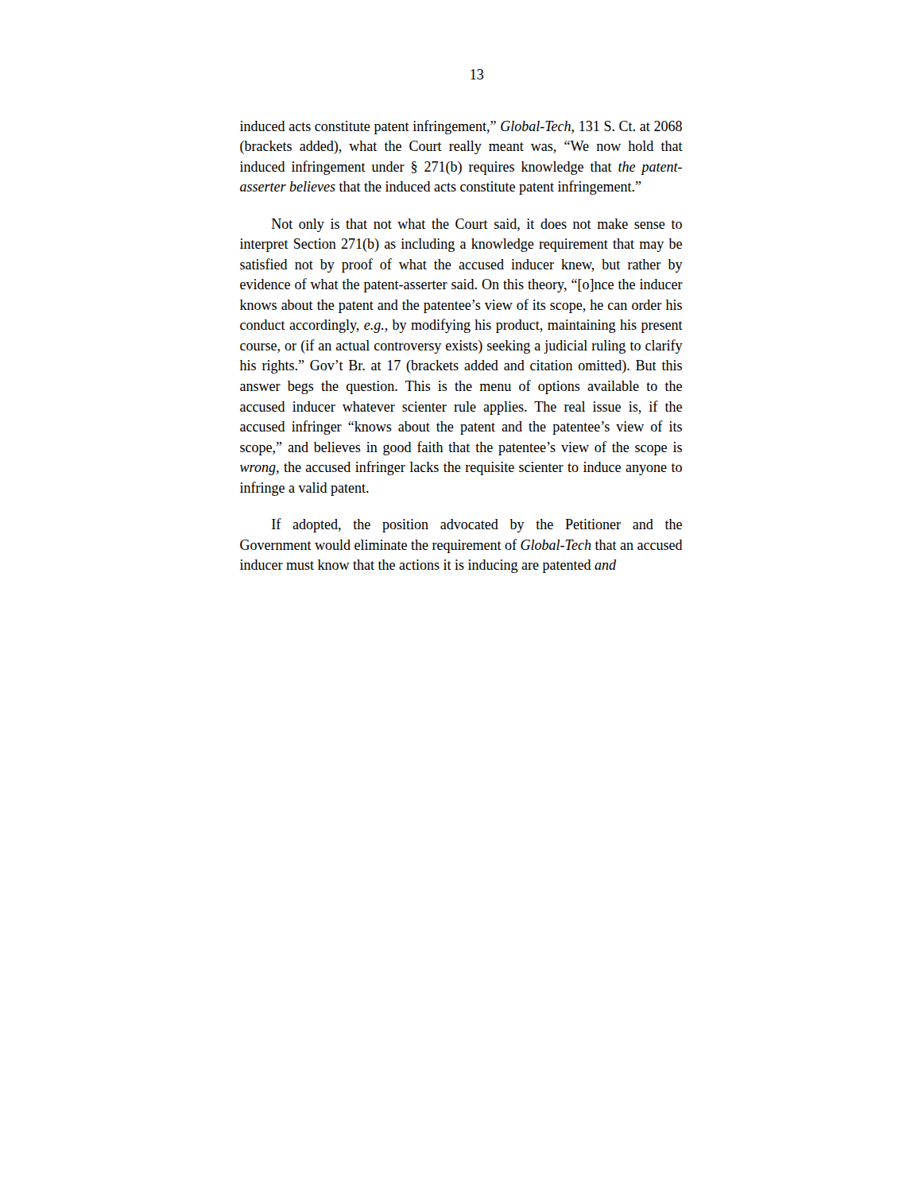13
induced acts constitute patent infringement,” Global-Tech, 131 S. Ct. at 2068 (brackets added), what the Court really meant was, “We now hold that induced infringement under § 271(b) requires knowledge that the patent-asserter believes that the induced acts constitute patent infringement.”
Not only is that not what the Court said, it does not make sense to interpret Section 271(b) as including a knowledge requirement that may be satisfied not by proof of what the accused inducer knew, but rather by evidence of what the patent-asserter said. On this theory, “[o]nce the inducer knows about the patent and the patentee’s view of its scope, he can order his conduct accordingly, e.g., by modifying his product, maintaining his present course, or (if an actual controversy exists) seeking a judicial ruling to clarify his rights.” Gov’t Br. at 17 (brackets added and citation omitted). But this answer begs the question. This is the menu of options available to the accused inducer whatever scienter rule applies. The real issue is, if the accused infringer “knows about the patent and the patentee’s view of its scope,” and believes in good faith that the patentee’s view of the scope is wrong, the accused infringer lacks the requisite scienter to induce anyone to infringe a valid patent.
If adopted, the position advocated by the Petitioner and the Government would eliminate the requirement of Global-Tech that an accused inducer must know that the actions it is inducing are patented and